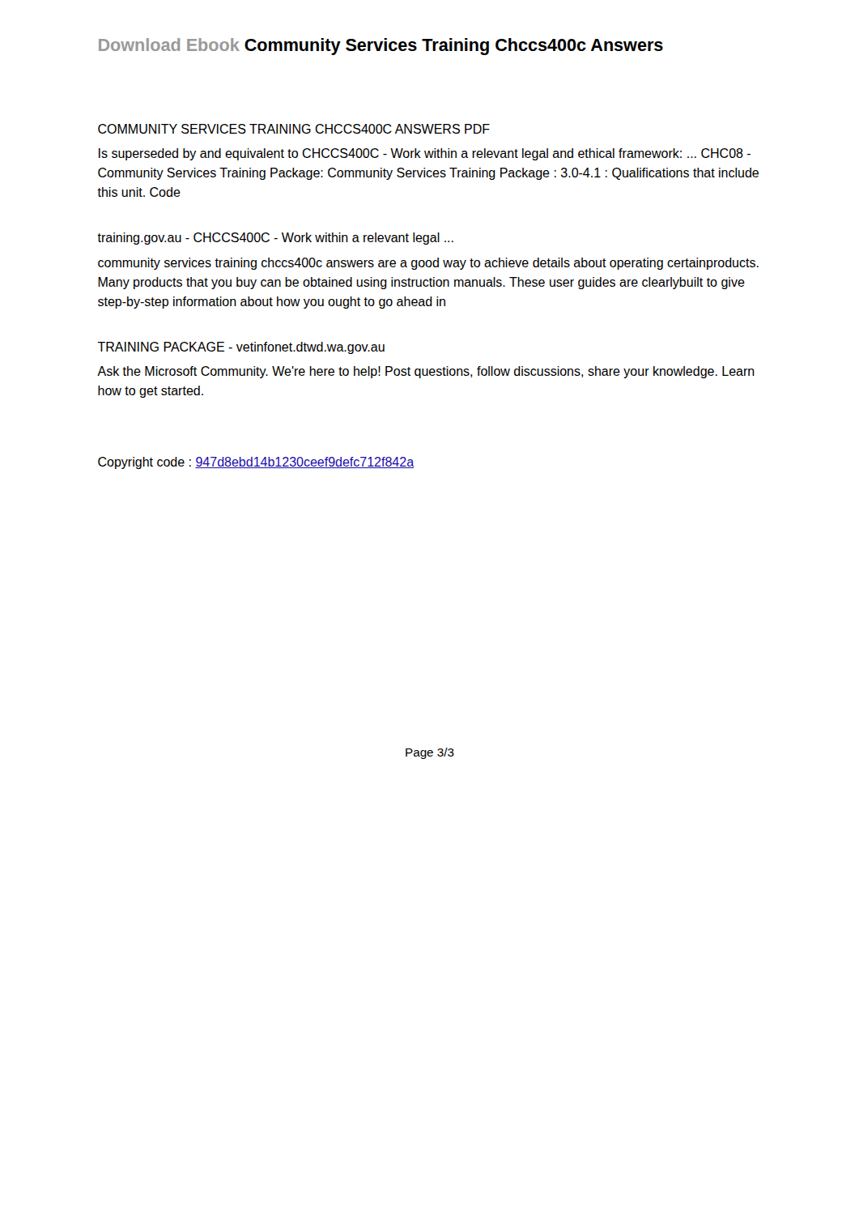Download Ebook Community Services Training Chccs400c Answers
Community Services Training Chccs400c Answers PDF
Is superseded by and equivalent to CHCCS400C - Work within a relevant legal and ethical framework: ... CHC08 - Community Services Training Package: Community Services Training Package : 3.0-4.1 : Qualifications that include this unit. Code
training.gov.au - CHCCS400C - Work within a relevant legal ...
community services training chccs400c answers are a good way to achieve details about operating certainproducts. Many products that you buy can be obtained using instruction manuals. These user guides are clearlybuilt to give step-by-step information about how you ought to go ahead in
TRAINING PACKAGE - vetinfonet.dtwd.wa.gov.au
Ask the Microsoft Community. We're here to help! Post questions, follow discussions, share your knowledge. Learn how to get started.
Copyright code : 947d8ebd14b1230ceef9defc712f842a
Page 3/3